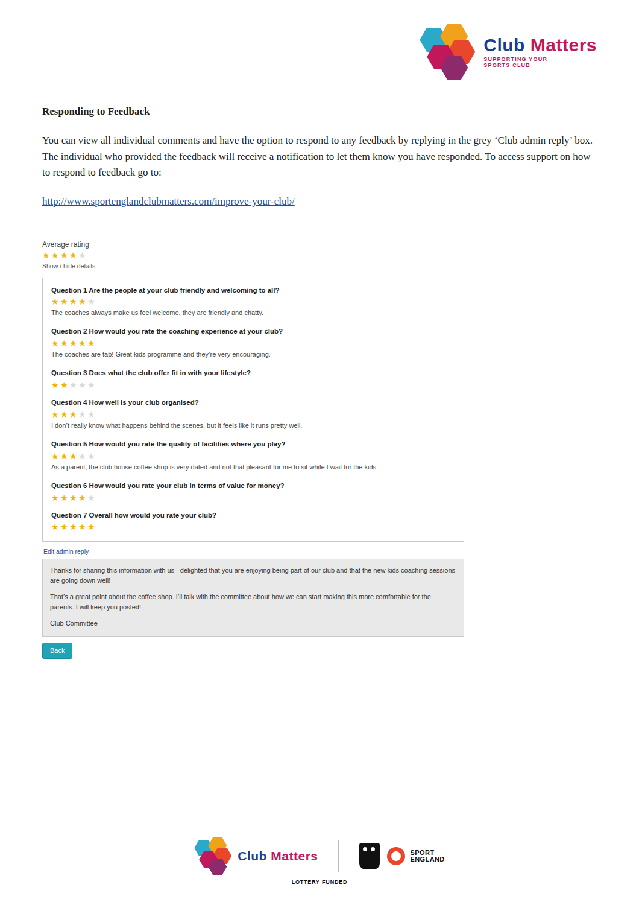Club Matters
SUPPORTING YOUR
SPORTS CLUB
Responding to Feedback
You can view all individual comments and have the option to respond to any feedback by replying in the grey ‘Club admin reply’ box. The individual who provided the feedback will receive a notification to let them know you have responded. To access support on how to respond to feedback go to:
http://www.sportenglandclubmatters.com/improve-your-club/
Average rating
★★★★★
Show / hide details
Question 1 Are the people at your club friendly and welcoming to all?
★★★★★
The coaches always make us feel welcome, they are friendly and chatty.
Question 2 How would you rate the coaching experience at your club?
★★★★★
The coaches are fab! Great kids programme and they’re very encouraging.
Question 3 Does what the club offer fit in with your lifestyle?
★★★★★
Question 4 How well is your club organised?
★★★★★
I don’t really know what happens behind the scenes, but it feels like it runs pretty well.
Question 5 How would you rate the quality of facilities where you play?
★★★★★
As a parent, the club house coffee shop is very dated and not that pleasant for me to sit while I wait for the kids.
Question 6 How would you rate your club in terms of value for money?
★★★★★
Question 7 Overall how would you rate your club?
★★★★★
Edit admin reply
Thanks for sharing this information with us - delighted that you are enjoying being part of our club and that the new kids coaching sessions are going down well!
That’s a great point about the coffee shop. I’ll talk with the committee about how we can start making this more comfortable for the parents. I will keep you posted!
Club Committee
Back
Club Matters
SPORTENGLAND
LOTTERY FUNDED